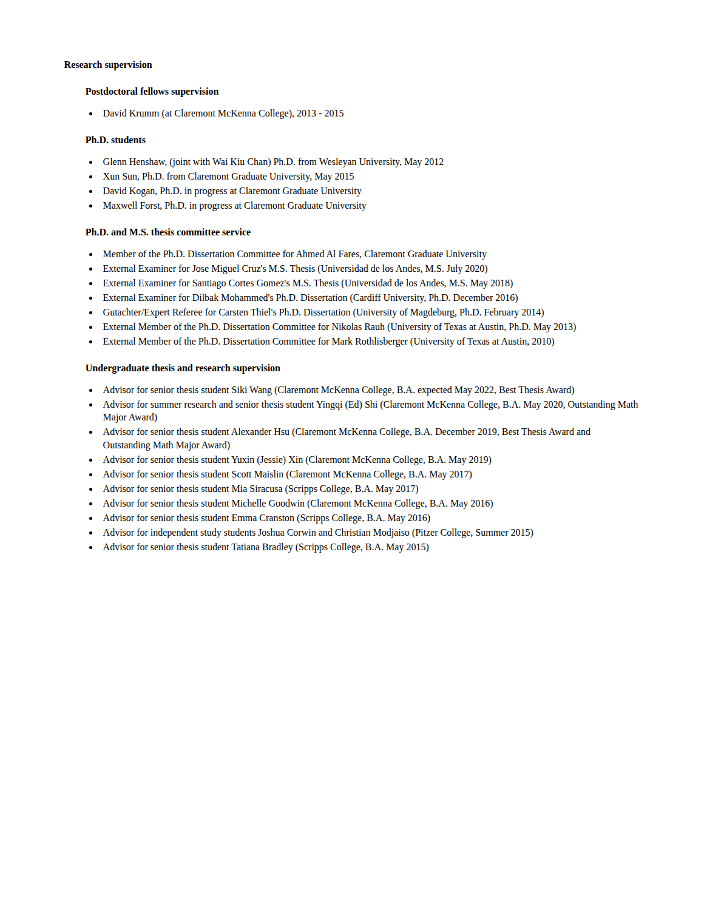Research supervision
Postdoctoral fellows supervision
David Krumm (at Claremont McKenna College), 2013 - 2015
Ph.D. students
Glenn Henshaw, (joint with Wai Kiu Chan) Ph.D. from Wesleyan University, May 2012
Xun Sun, Ph.D. from Claremont Graduate University, May 2015
David Kogan, Ph.D. in progress at Claremont Graduate University
Maxwell Forst, Ph.D. in progress at Claremont Graduate University
Ph.D. and M.S. thesis committee service
Member of the Ph.D. Dissertation Committee for Ahmed Al Fares, Claremont Graduate University
External Examiner for Jose Miguel Cruz's M.S. Thesis (Universidad de los Andes, M.S. July 2020)
External Examiner for Santiago Cortes Gomez's M.S. Thesis (Universidad de los Andes, M.S. May 2018)
External Examiner for Dilbak Mohammed's Ph.D. Dissertation (Cardiff University, Ph.D. December 2016)
Gutachter/Expert Referee for Carsten Thiel's Ph.D. Dissertation (University of Magdeburg, Ph.D. February 2014)
External Member of the Ph.D. Dissertation Committee for Nikolas Rauh (University of Texas at Austin, Ph.D. May 2013)
External Member of the Ph.D. Dissertation Committee for Mark Rothlisberger (University of Texas at Austin, 2010)
Undergraduate thesis and research supervision
Advisor for senior thesis student Siki Wang (Claremont McKenna College, B.A. expected May 2022, Best Thesis Award)
Advisor for summer research and senior thesis student Yingqi (Ed) Shi (Claremont McKenna College, B.A. May 2020, Outstanding Math Major Award)
Advisor for senior thesis student Alexander Hsu (Claremont McKenna College, B.A. December 2019, Best Thesis Award and Outstanding Math Major Award)
Advisor for senior thesis student Yuxin (Jessie) Xin (Claremont McKenna College, B.A. May 2019)
Advisor for senior thesis student Scott Maislin (Claremont McKenna College, B.A. May 2017)
Advisor for senior thesis student Mia Siracusa (Scripps College, B.A. May 2017)
Advisor for senior thesis student Michelle Goodwin (Claremont McKenna College, B.A. May 2016)
Advisor for senior thesis student Emma Cranston (Scripps College, B.A. May 2016)
Advisor for independent study students Joshua Corwin and Christian Modjaiso (Pitzer College, Summer 2015)
Advisor for senior thesis student Tatiana Bradley (Scripps College, B.A. May 2015)